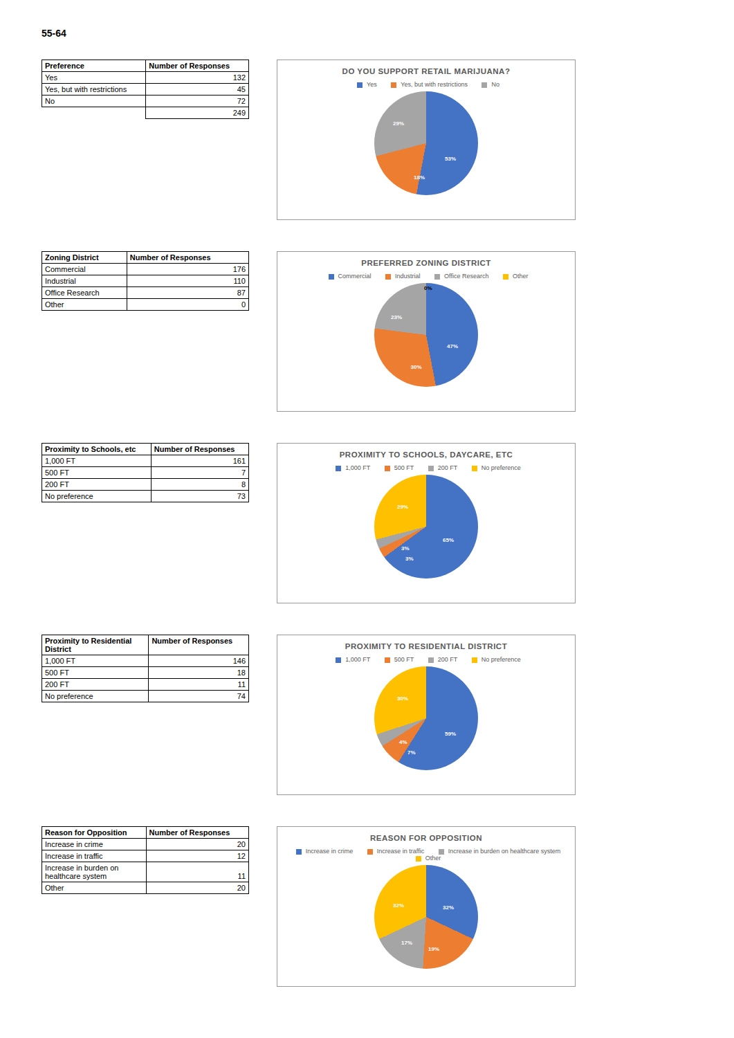55-64
| Preference | Number of Responses |
| --- | --- |
| Yes | 132 |
| Yes, but with restrictions | 45 |
| No | 72 |
| | 249 |
DO YOU SUPPORT RETAIL MARIJUANA?
Yes Yes, but with restrictions No
53%
18%
29%
| Zoning District | Number of Responses |
| --- | --- |
| Commercial | 176 |
| Industrial | 110 |
| Office Research | 87 |
| Other | 0 |
PREFERRED ZONING DISTRICT
Commercial Industrial Office Research Other
47%
30%
23%
0%
| Proximity to Schools, etc | Number of Responses |
| --- | --- |
| 1,000 FT | 161 |
| 500 FT | 7 |
| 200 FT | 8 |
| No preference | 73 |
PROXIMITY TO SCHOOLS, DAYCARE, ETC
1,000 FT 500 FT 200 FT No preference
65%
3%
3%
29%
| Proximity to Residential District | Number of Responses |
| --- | --- |
| 1,000 FT | 146 |
| 500 FT | 18 |
| 200 FT | 11 |
| No preference | 74 |
PROXIMITY TO RESIDENTIAL DISTRICT
1,000 FT 500 FT 200 FT No preference
59%
7%
4%
30%
| Reason for Opposition | Number of Responses |
| --- | --- |
| Increase in crime | 20 |
| Increase in traffic | 12 |
| Increase in burden on healthcare system | 11 |
| Other | 20 |
REASON FOR OPPOSITION
Increase in crime Increase in traffic Increase in burden on healthcare system Other
32%
19%
17%
32%